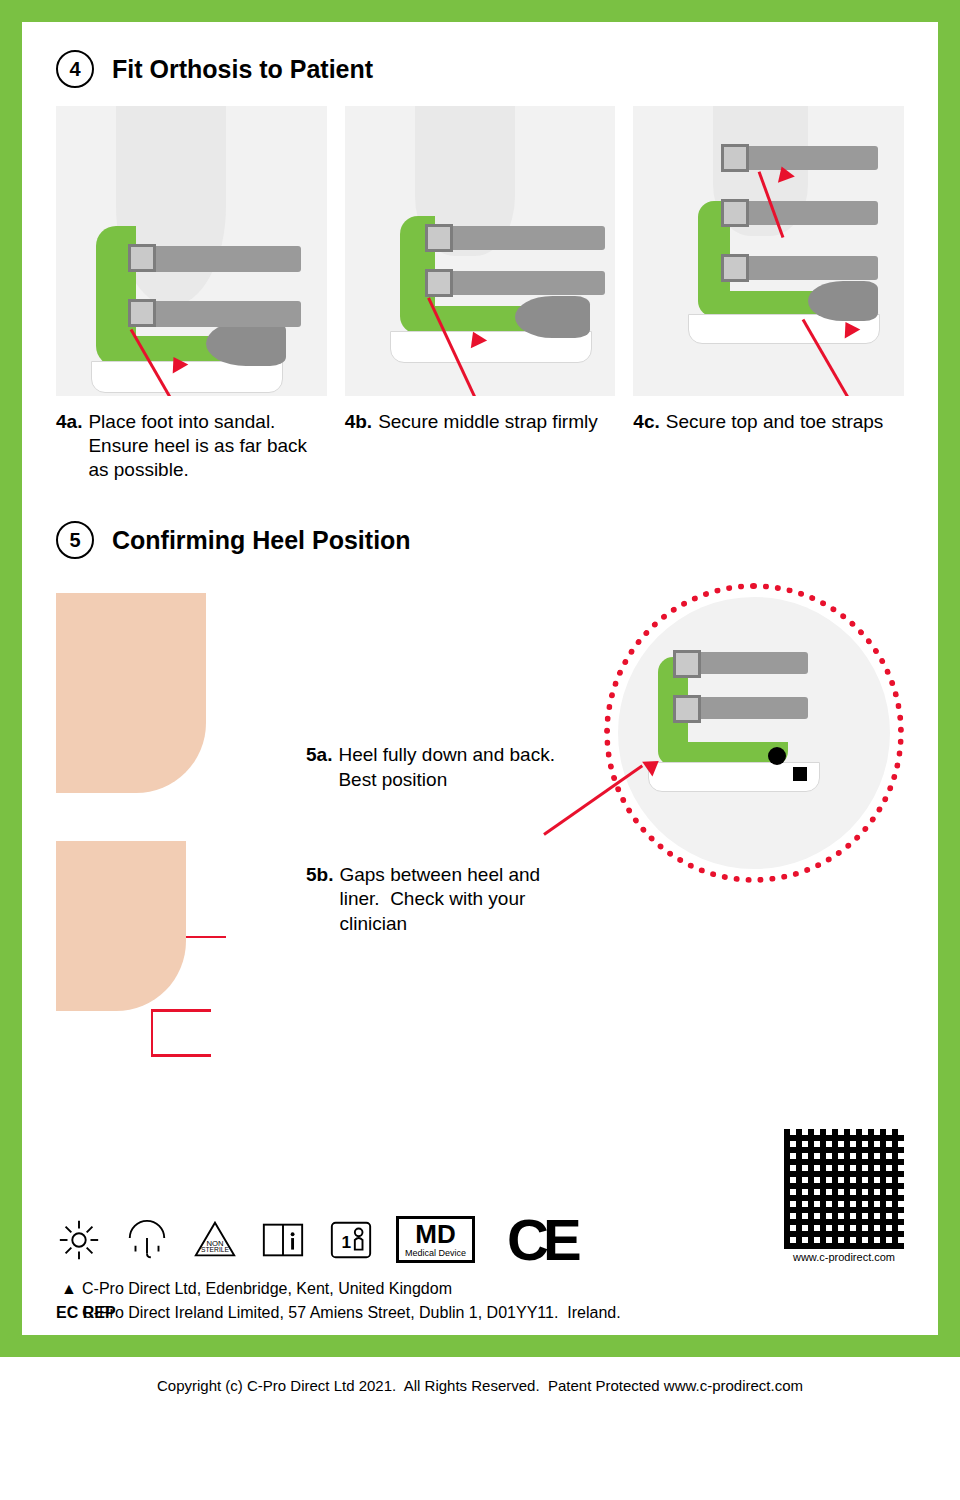4
Fit Orthosis to Patient
4a. Place foot into sandal. Ensure heel is as far back as possible.
4b. Secure middle strap firmly
4c. Secure top and toe straps
5
Confirming Heel Position
5a. Heel fully down and back. Best position
5b. Gaps between heel and liner. Check with your clinician
NON STERILE
1
MDMedical Device
CE
www.c-prodirect.com
▲C-Pro Direct Ltd, Edenbridge, Kent, United Kingdom
EC REPC-Pro Direct Ireland Limited, 57 Amiens Street, Dublin 1, D01YY11. Ireland.
Copyright (c) C-Pro Direct Ltd 2021. All Rights Reserved. Patent Protected www.c-prodirect.com